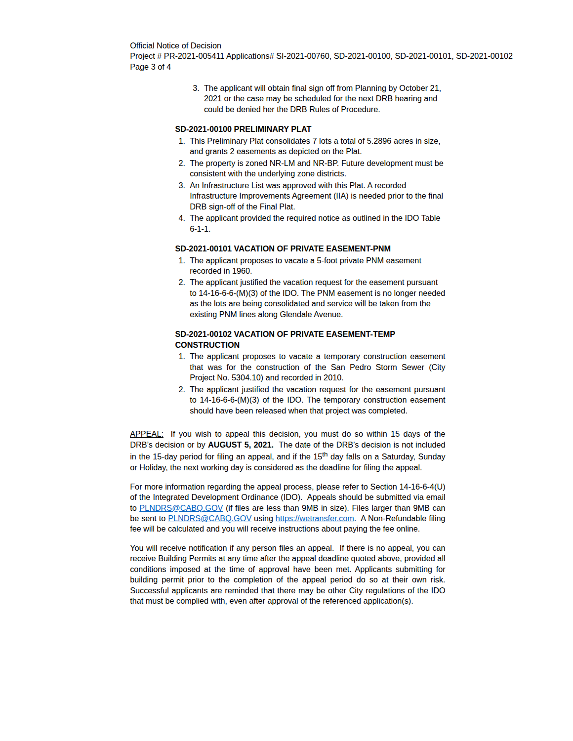Official Notice of Decision
Project # PR-2021-005411 Applications# SI-2021-00760, SD-2021-00100, SD-2021-00101, SD-2021-00102
Page 3 of 4
The applicant will obtain final sign off from Planning by October 21, 2021 or the case may be scheduled for the next DRB hearing and could be denied her the DRB Rules of Procedure.
SD-2021-00100 PRELIMINARY PLAT
This Preliminary Plat consolidates 7 lots a total of 5.2896 acres in size, and grants 2 easements as depicted on the Plat.
The property is zoned NR-LM and NR-BP. Future development must be consistent with the underlying zone districts.
An Infrastructure List was approved with this Plat. A recorded Infrastructure Improvements Agreement (IIA) is needed prior to the final DRB sign-off of the Final Plat.
The applicant provided the required notice as outlined in the IDO Table 6-1-1.
SD-2021-00101 VACATION OF PRIVATE EASEMENT-PNM
The applicant proposes to vacate a 5-foot private PNM easement recorded in 1960.
The applicant justified the vacation request for the easement pursuant to 14-16-6-6-(M)(3) of the IDO. The PNM easement is no longer needed as the lots are being consolidated and service will be taken from the existing PNM lines along Glendale Avenue.
SD-2021-00102 VACATION OF PRIVATE EASEMENT-TEMP CONSTRUCTION
The applicant proposes to vacate a temporary construction easement that was for the construction of the San Pedro Storm Sewer (City Project No. 5304.10) and recorded in 2010.
The applicant justified the vacation request for the easement pursuant to 14-16-6-6-(M)(3) of the IDO. The temporary construction easement should have been released when that project was completed.
APPEAL: If you wish to appeal this decision, you must do so within 15 days of the DRB’s decision or by AUGUST 5, 2021. The date of the DRB’s decision is not included in the 15-day period for filing an appeal, and if the 15th day falls on a Saturday, Sunday or Holiday, the next working day is considered as the deadline for filing the appeal.
For more information regarding the appeal process, please refer to Section 14-16-6-4(U) of the Integrated Development Ordinance (IDO). Appeals should be submitted via email to PLNDRS@CABQ.GOV (if files are less than 9MB in size). Files larger than 9MB can be sent to PLNDRS@CABQ.GOV using https://wetransfer.com. A Non-Refundable filing fee will be calculated and you will receive instructions about paying the fee online.
You will receive notification if any person files an appeal. If there is no appeal, you can receive Building Permits at any time after the appeal deadline quoted above, provided all conditions imposed at the time of approval have been met. Applicants submitting for building permit prior to the completion of the appeal period do so at their own risk. Successful applicants are reminded that there may be other City regulations of the IDO that must be complied with, even after approval of the referenced application(s).